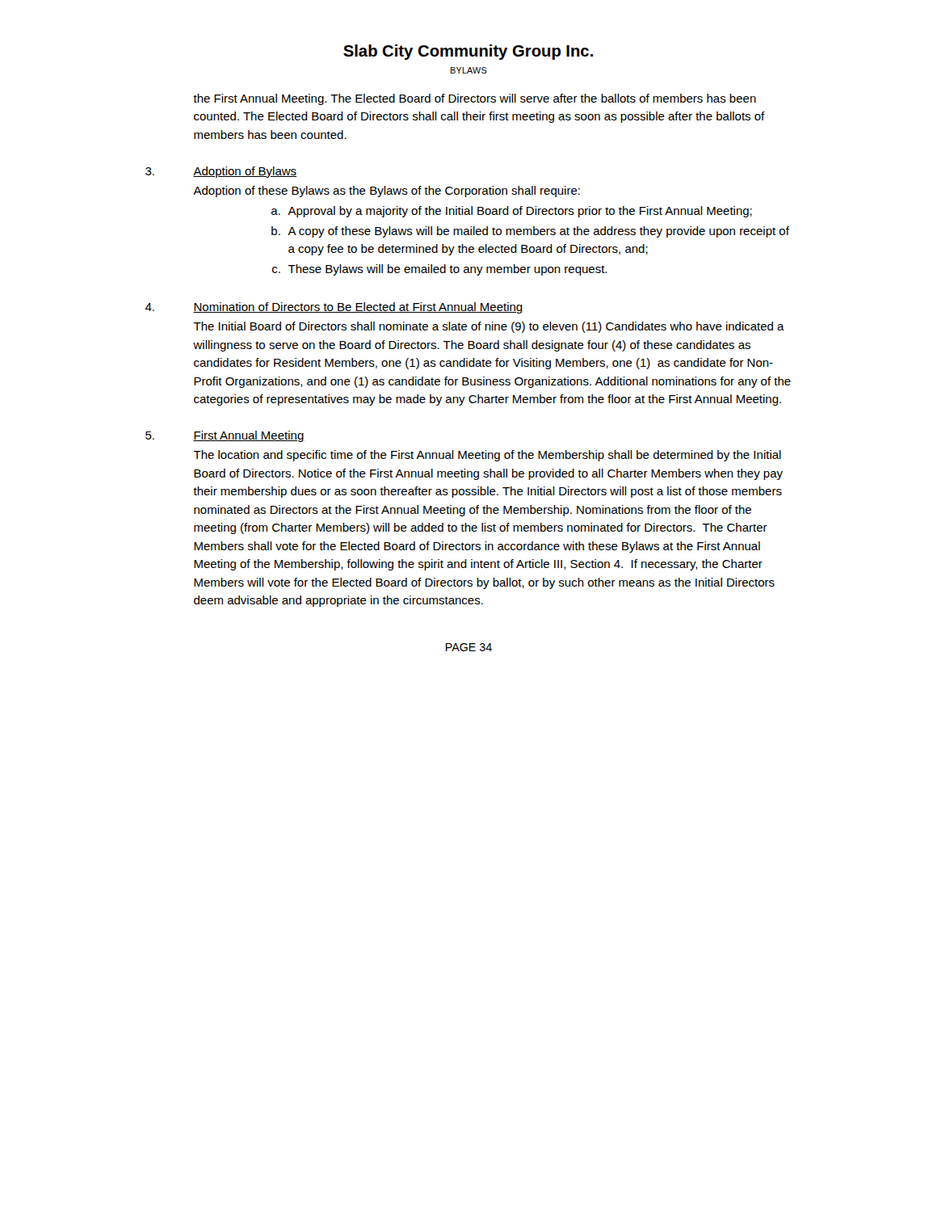Slab City Community Group Inc.
BYLAWS
the First Annual Meeting. The Elected Board of Directors will serve after the ballots of members has been counted. The Elected Board of Directors shall call their first meeting as soon as possible after the ballots of members has been counted.
3.
Adoption of Bylaws
Adoption of these Bylaws as the Bylaws of the Corporation shall require:
Approval by a majority of the Initial Board of Directors prior to the First Annual Meeting;
A copy of these Bylaws will be mailed to members at the address they provide upon receipt of a copy fee to be determined by the elected Board of Directors, and;
These Bylaws will be emailed to any member upon request.
4.
Nomination of Directors to Be Elected at First Annual Meeting
The Initial Board of Directors shall nominate a slate of nine (9) to eleven (11) Candidates who have indicated a willingness to serve on the Board of Directors. The Board shall designate four (4) of these candidates as candidates for Resident Members, one (1) as candidate for Visiting Members, one (1) as candidate for Non-Profit Organizations, and one (1) as candidate for Business Organizations. Additional nominations for any of the categories of representatives may be made by any Charter Member from the floor at the First Annual Meeting.
5.
First Annual Meeting
The location and specific time of the First Annual Meeting of the Membership shall be determined by the Initial Board of Directors. Notice of the First Annual meeting shall be provided to all Charter Members when they pay their membership dues or as soon thereafter as possible. The Initial Directors will post a list of those members nominated as Directors at the First Annual Meeting of the Membership. Nominations from the floor of the meeting (from Charter Members) will be added to the list of members nominated for Directors. The Charter Members shall vote for the Elected Board of Directors in accordance with these Bylaws at the First Annual Meeting of the Membership, following the spirit and intent of Article III, Section 4. If necessary, the Charter Members will vote for the Elected Board of Directors by ballot, or by such other means as the Initial Directors deem advisable and appropriate in the circumstances.
PAGE 34